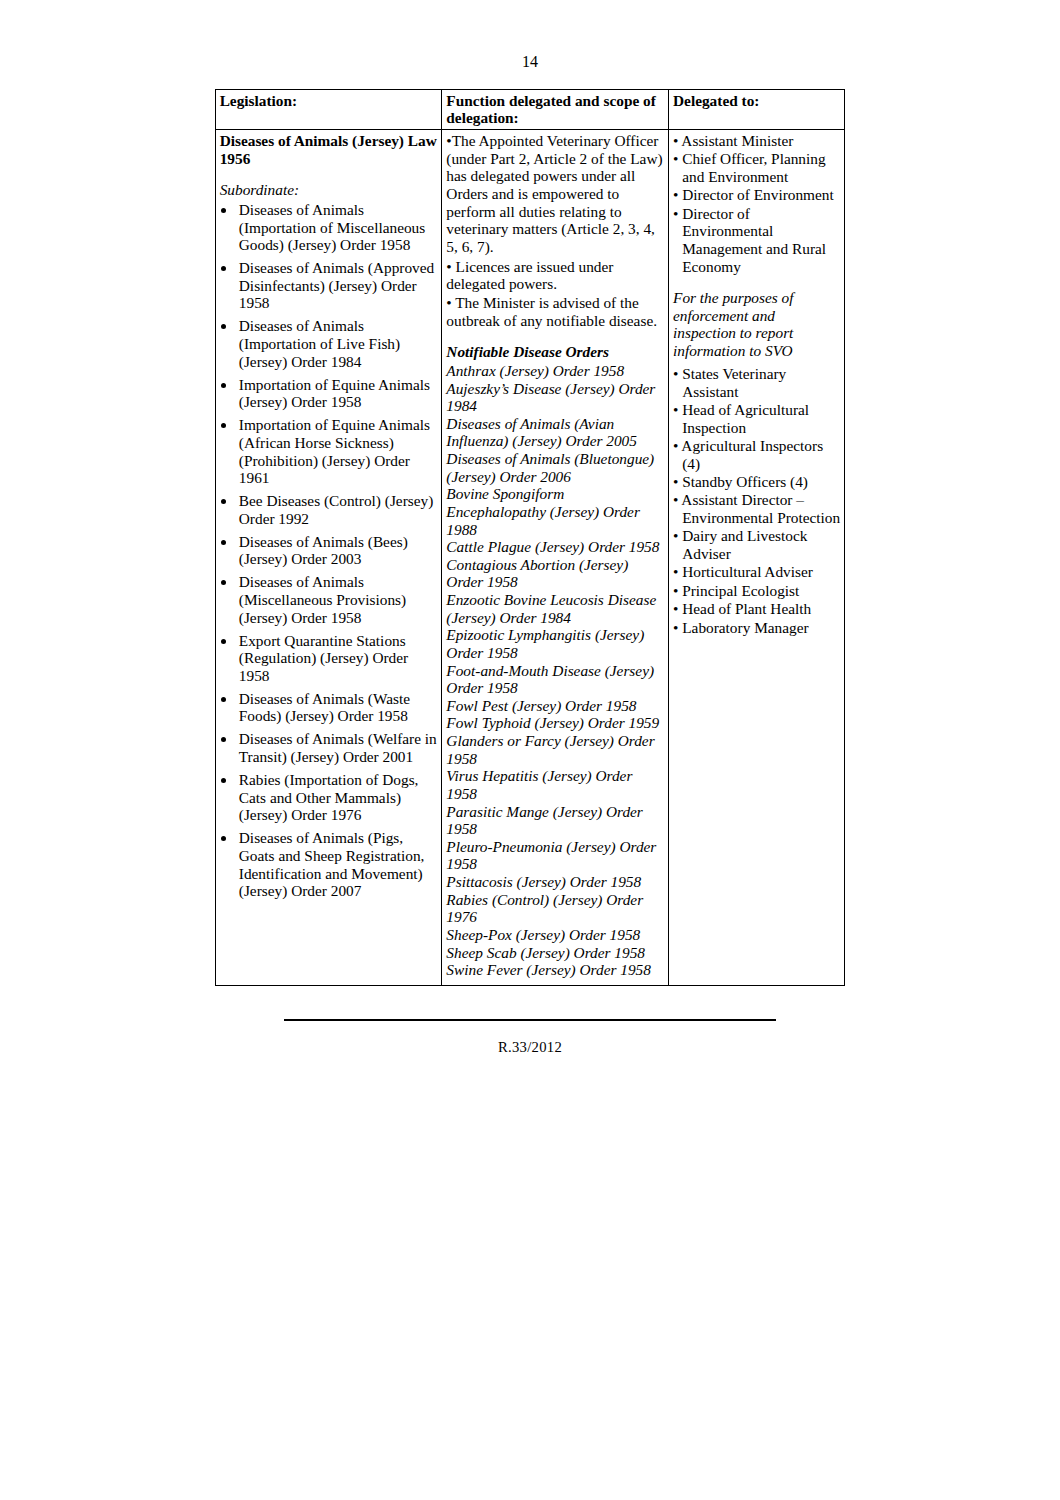14
| Legislation: | Function delegated and scope of delegation: | Delegated to: |
| --- | --- | --- |
| Diseases of Animals (Jersey) Law 1956 Subordinate: Diseases of Animals (Importation of Miscellaneous Goods) (Jersey) Order 1958 Diseases of Animals (Approved Disinfectants) (Jersey) Order 1958 Diseases of Animals (Importation of Live Fish) (Jersey) Order 1984 Importation of Equine Animals (Jersey) Order 1958 Importation of Equine Animals (African Horse Sickness) (Prohibition) (Jersey) Order 1961 Bee Diseases (Control) (Jersey) Order 1992 Diseases of Animals (Bees) (Jersey) Order 2003 Diseases of Animals (Miscellaneous Provisions) (Jersey) Order 1958 Export Quarantine Stations (Regulation) (Jersey) Order 1958 Diseases of Animals (Waste Foods) (Jersey) Order 1958 Diseases of Animals (Welfare in Transit) (Jersey) Order 2001 Rabies (Importation of Dogs, Cats and Other Mammals) (Jersey) Order 1976 Diseases of Animals (Pigs, Goats and Sheep Registration, Identification and Movement) (Jersey) Order 2007 | •The Appointed Veterinary Officer (under Part 2, Article 2 of the Law) has delegated powers under all Orders and is empowered to perform all duties relating to veterinary matters (Article 2, 3, 4, 5, 6, 7). • Licences are issued under delegated powers. • The Minister is advised of the outbreak of any notifiable disease. Notifiable Disease Orders Anthrax (Jersey) Order 1958 Aujeszky’s Disease (Jersey) Order 1984 Diseases of Animals (Avian Influenza) (Jersey) Order 2005 Diseases of Animals (Bluetongue) (Jersey) Order 2006 Bovine Spongiform Encephalopathy (Jersey) Order 1988 Cattle Plague (Jersey) Order 1958 Contagious Abortion (Jersey) Order 1958 Enzootic Bovine Leucosis Disease (Jersey) Order 1984 Epizootic Lymphangitis (Jersey) Order 1958 Foot-and-Mouth Disease (Jersey) Order 1958 Fowl Pest (Jersey) Order 1958 Fowl Typhoid (Jersey) Order 1959 Glanders or Farcy (Jersey) Order 1958 Virus Hepatitis (Jersey) Order 1958 Parasitic Mange (Jersey) Order 1958 Pleuro-Pneumonia (Jersey) Order 1958 Psittacosis (Jersey) Order 1958 Rabies (Control) (Jersey) Order 1976 Sheep-Pox (Jersey) Order 1958 Sheep Scab (Jersey) Order 1958 Swine Fever (Jersey) Order 1958 | • Assistant Minister • Chief Officer, Planning and Environment • Director of Environment • Director of Environmental Management and Rural Economy For the purposes of enforcement and inspection to report information to SVO • States Veterinary Assistant • Head of Agricultural Inspection • Agricultural Inspectors (4) • Standby Officers (4) • Assistant Director – Environmental Protection • Dairy and Livestock Adviser • Horticultural Adviser • Principal Ecologist • Head of Plant Health • Laboratory Manager |
R.33/2012